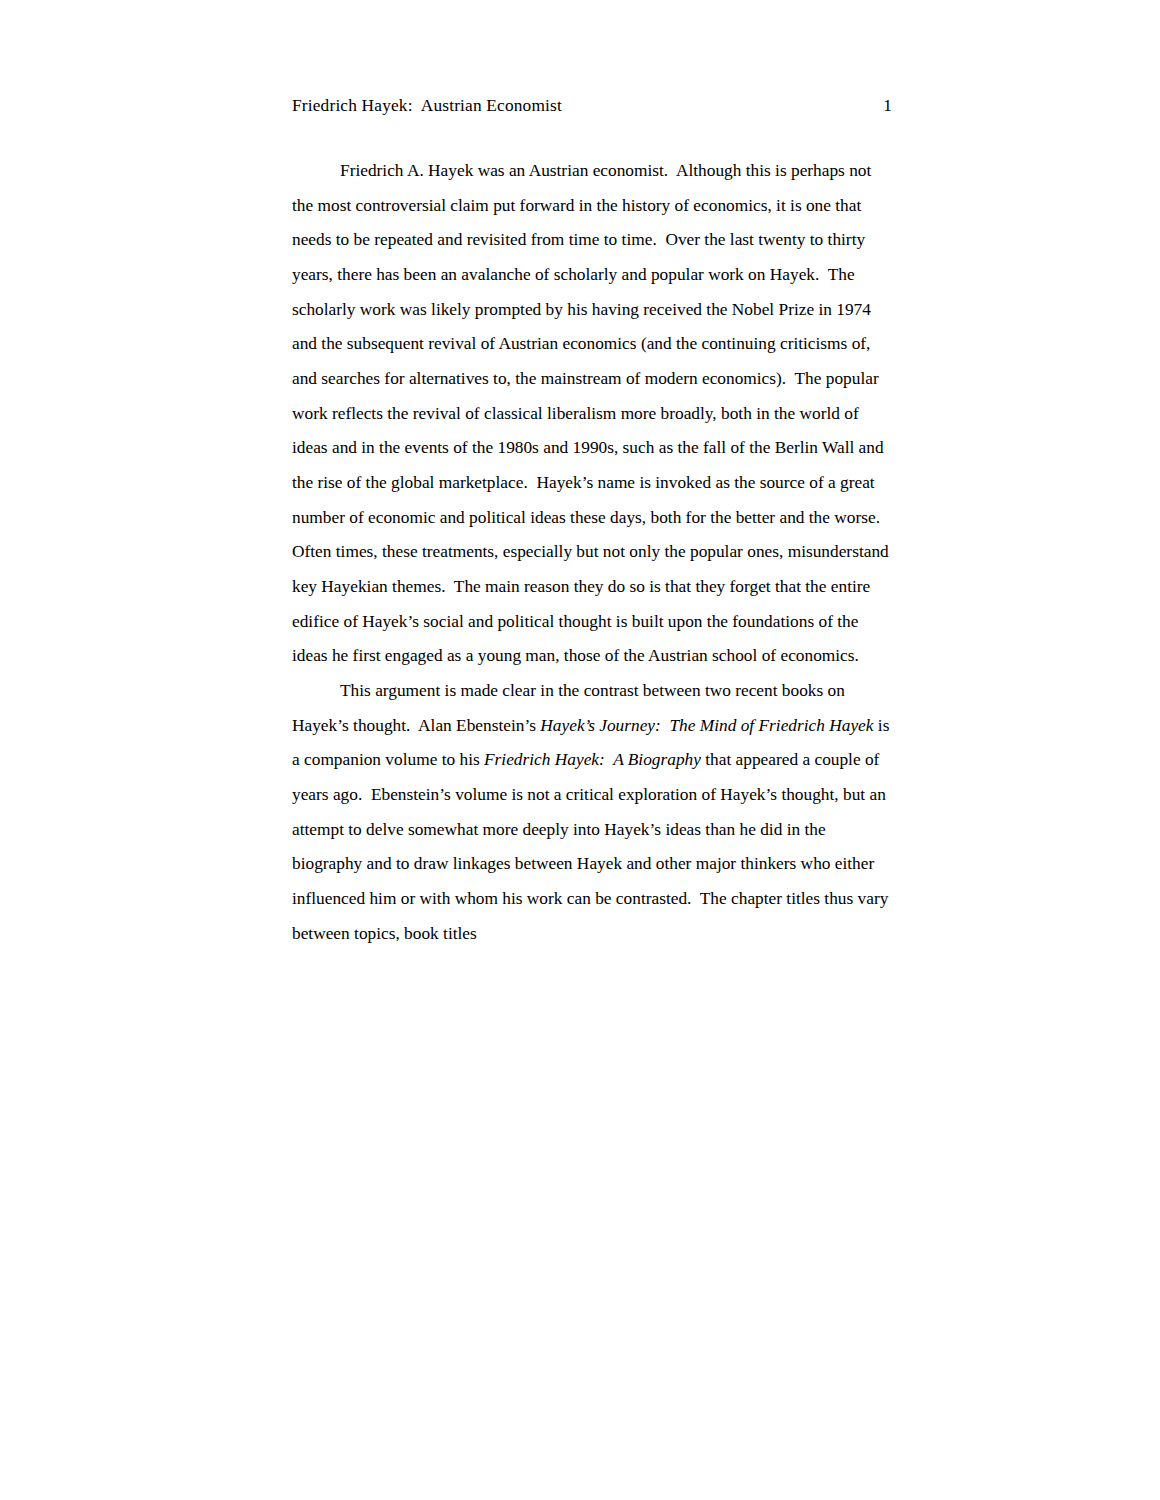Friedrich Hayek: Austrian Economist 1
Friedrich A. Hayek was an Austrian economist. Although this is perhaps not the most controversial claim put forward in the history of economics, it is one that needs to be repeated and revisited from time to time. Over the last twenty to thirty years, there has been an avalanche of scholarly and popular work on Hayek. The scholarly work was likely prompted by his having received the Nobel Prize in 1974 and the subsequent revival of Austrian economics (and the continuing criticisms of, and searches for alternatives to, the mainstream of modern economics). The popular work reflects the revival of classical liberalism more broadly, both in the world of ideas and in the events of the 1980s and 1990s, such as the fall of the Berlin Wall and the rise of the global marketplace. Hayek’s name is invoked as the source of a great number of economic and political ideas these days, both for the better and the worse. Often times, these treatments, especially but not only the popular ones, misunderstand key Hayekian themes. The main reason they do so is that they forget that the entire edifice of Hayek’s social and political thought is built upon the foundations of the ideas he first engaged as a young man, those of the Austrian school of economics.
This argument is made clear in the contrast between two recent books on Hayek’s thought. Alan Ebenstein’s Hayek’s Journey: The Mind of Friedrich Hayek is a companion volume to his Friedrich Hayek: A Biography that appeared a couple of years ago. Ebenstein’s volume is not a critical exploration of Hayek’s thought, but an attempt to delve somewhat more deeply into Hayek’s ideas than he did in the biography and to draw linkages between Hayek and other major thinkers who either influenced him or with whom his work can be contrasted. The chapter titles thus vary between topics, book titles